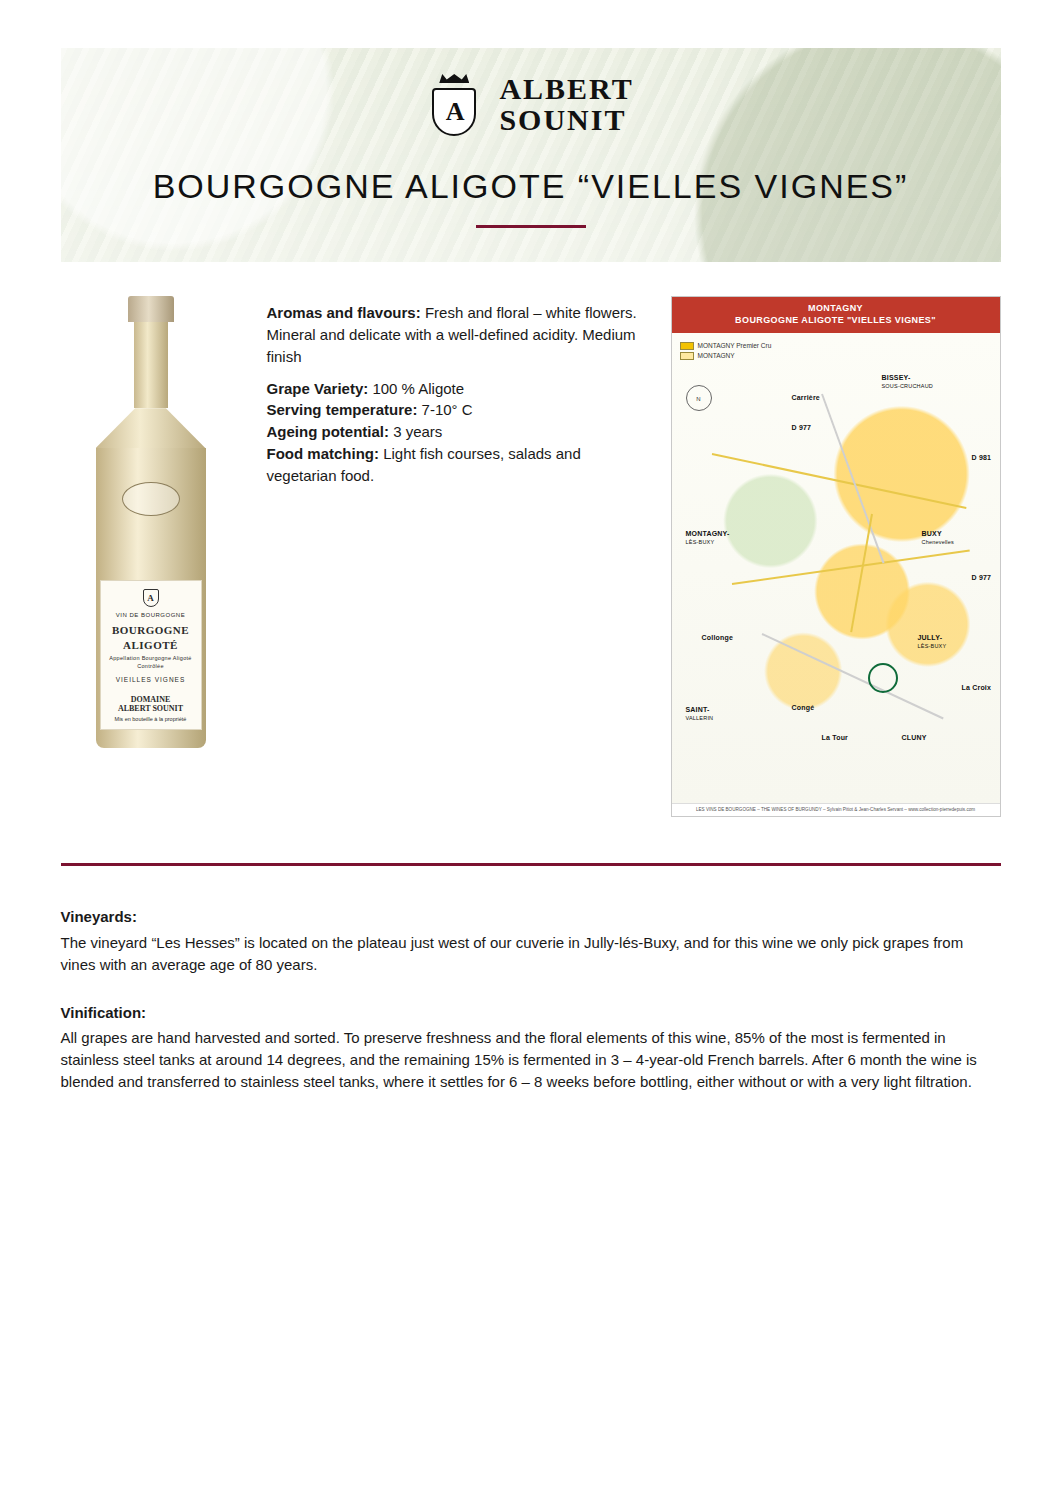A ALBERT SOUNIT
BOURGOGNE ALIGOTE “VIELLES VIGNES”
A
VIN DE BOURGOGNE
BOURGOGNE ALIGOTÉ
Appellation Bourgogne Aligoté Contrôlée
VIEILLES VIGNES
DOMAINE
ALBERT SOUNIT
Mis en bouteille à la propriété
Aromas and flavours: Fresh and floral – white flowers. Mineral and delicate with a well-defined acidity. Medium finish
Grape Variety: 100 % Aligote
Serving temperature: 7-10° C
Ageing potential: 3 years
Food matching: Light fish courses, salads and vegetarian food.
MONTAGNY
BOURGOGNE ALIGOTE "VIELLES VIGNES"
MONTAGNY Premier Cru
MONTAGNY
N
BISSEY-SOUS-CRUCHAUD
MONTAGNY-LÈS-BUXY
BUXYChenevelles
JULLY-LÈS-BUXY
SAINT-VALLERIN
Collonge
La Tour
CLUNY
Carrière
D 977
D 981
D 977
Congé
La Croix
LES VINS DE BOURGOGNE – THE WINES OF BURGUNDY – Sylvain Pitiot & Jean-Charles Servant – www.collection-pierredepuis.com
Vineyards:
The vineyard “Les Hesses” is located on the plateau just west of our cuverie in Jully-lés-Buxy, and for this wine we only pick grapes from vines with an average age of 80 years.
Vinification:
All grapes are hand harvested and sorted. To preserve freshness and the floral elements of this wine, 85% of the most is fermented in stainless steel tanks at around 14 degrees, and the remaining 15% is fermented in 3 – 4-year-old French barrels. After 6 month the wine is blended and transferred to stainless steel tanks, where it settles for 6 – 8 weeks before bottling, either without or with a very light filtration.